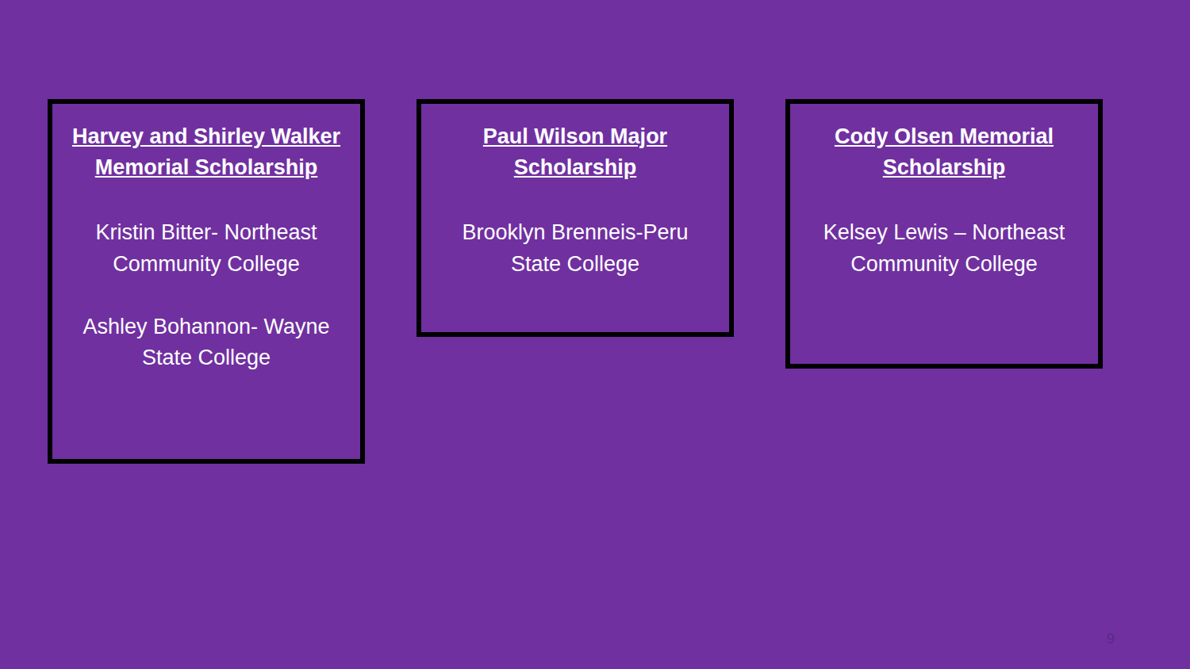Harvey and Shirley Walker Memorial Scholarship
Kristin Bitter- Northeast Community College
Ashley Bohannon- Wayne State College
Paul Wilson Major Scholarship
Brooklyn Brenneis-Peru State College
Cody Olsen Memorial Scholarship
Kelsey Lewis – Northeast Community College
9